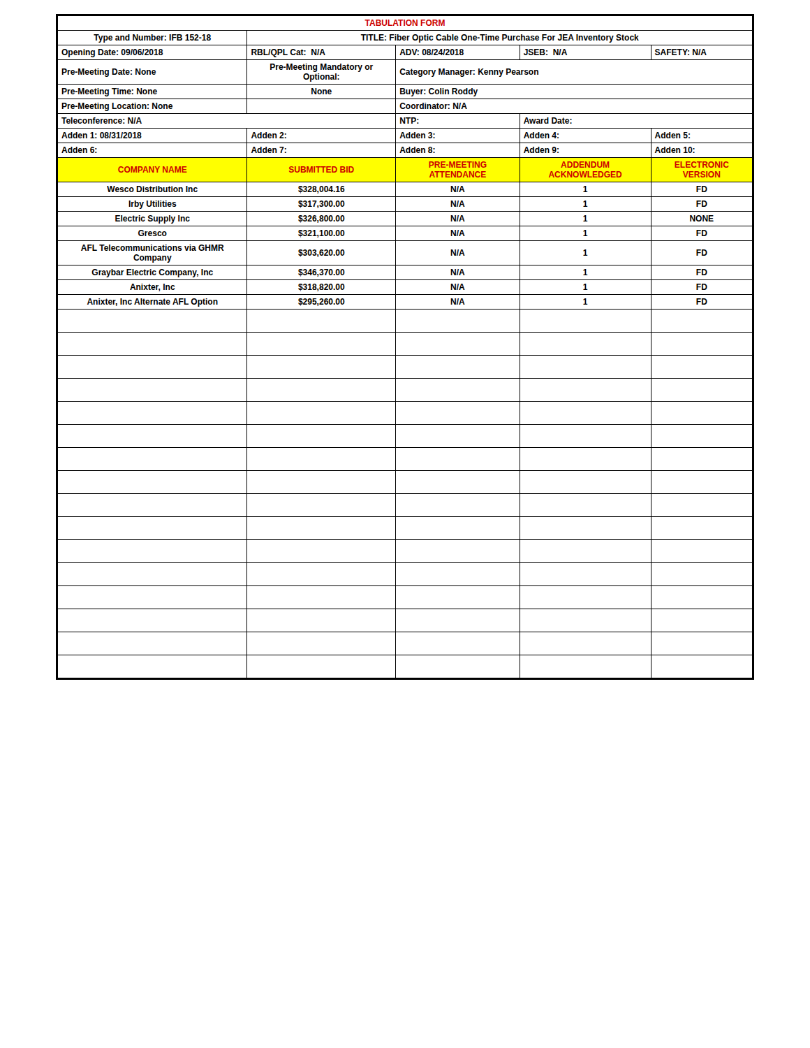| TABULATION FORM |
| Type and Number: IFB 152-18 | TITLE: Fiber Optic Cable One-Time Purchase For JEA Inventory Stock |
| Opening Date: 09/06/2018 | RBL/QPL Cat: N/A | ADV: 08/24/2018 | JSEB: N/A | SAFETY: N/A |
| Pre-Meeting Date: None | Pre-Meeting Mandatory or Optional: | Category Manager: Kenny Pearson |
| Pre-Meeting Time: None | None | Buyer: Colin Roddy |
| Pre-Meeting Location: None | | Coordinator: N/A |
| Teleconference: N/A | NTP: | Award Date: |
| Adden 1: 08/31/2018 | Adden 2: | Adden 3: | Adden 4: | Adden 5: |
| Adden 6: | Adden 7: | Adden 8: | Adden 9: | Adden 10: |
| COMPANY NAME | SUBMITTED BID | PRE-MEETING ATTENDANCE | ADDENDUM ACKNOWLEDGED | ELECTRONIC VERSION |
| Wesco Distribution Inc | $328,004.16 | N/A | 1 | FD |
| Irby Utilities | $317,300.00 | N/A | 1 | FD |
| Electric Supply Inc | $326,800.00 | N/A | 1 | NONE |
| Gresco | $321,100.00 | N/A | 1 | FD |
| AFL Telecommunications via GHMR Company | $303,620.00 | N/A | 1 | FD |
| Graybar Electric Company, Inc | $346,370.00 | N/A | 1 | FD |
| Anixter, Inc | $318,820.00 | N/A | 1 | FD |
| Anixter, Inc Alternate AFL Option | $295,260.00 | N/A | 1 | FD |